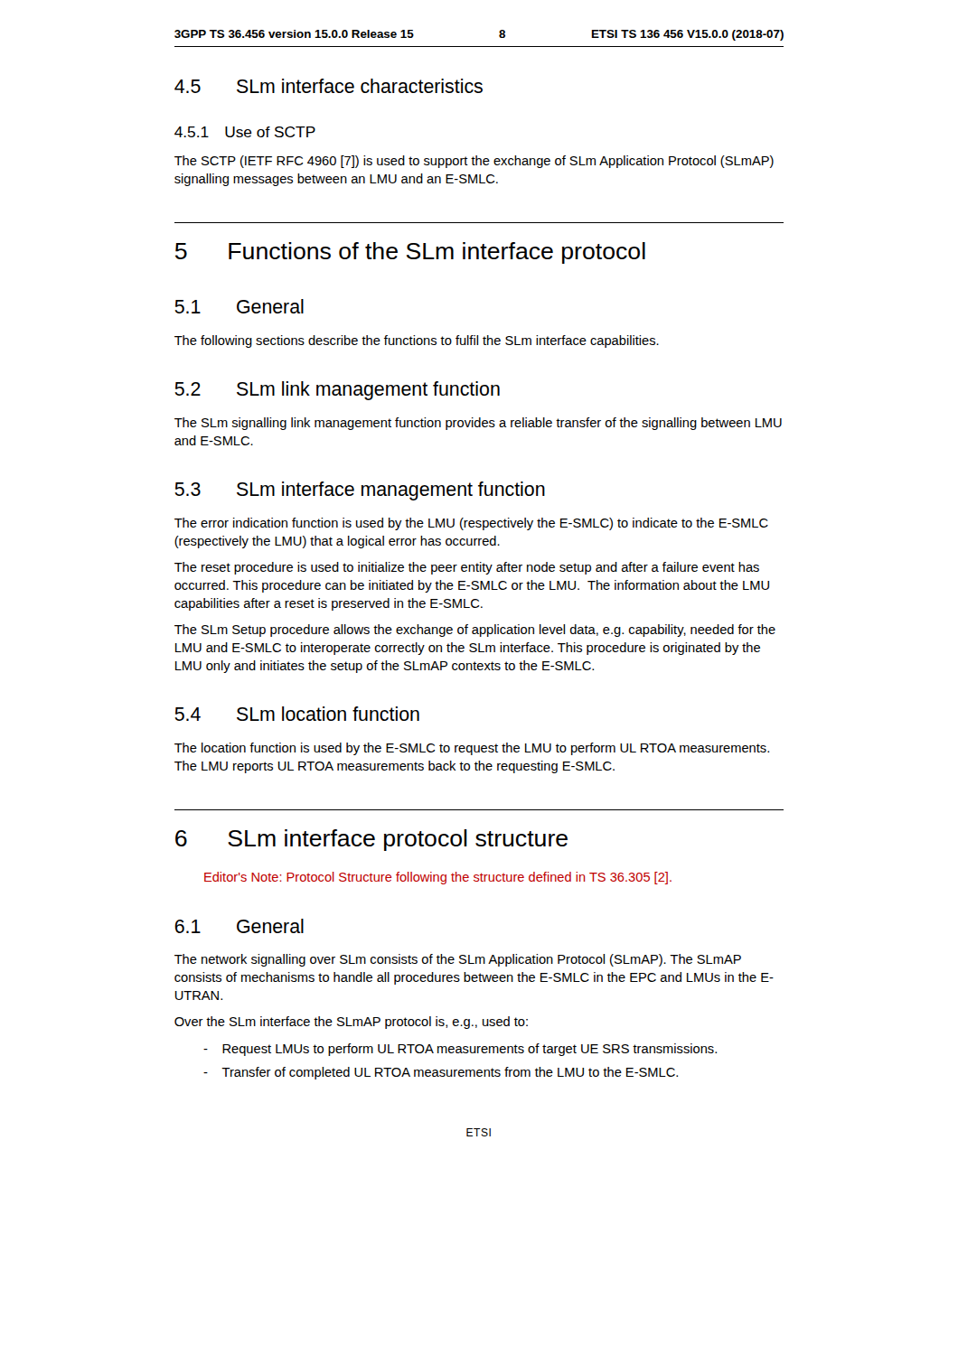3GPP TS 36.456 version 15.0.0 Release 15 8 ETSI TS 136 456 V15.0.0 (2018-07)
4.5 SLm interface characteristics
4.5.1 Use of SCTP
The SCTP (IETF RFC 4960 [7]) is used to support the exchange of SLm Application Protocol (SLmAP) signalling messages between an LMU and an E-SMLC.
5 Functions of the SLm interface protocol
5.1 General
The following sections describe the functions to fulfil the SLm interface capabilities.
5.2 SLm link management function
The SLm signalling link management function provides a reliable transfer of the signalling between LMU and E-SMLC.
5.3 SLm interface management function
The error indication function is used by the LMU (respectively the E-SMLC) to indicate to the E-SMLC (respectively the LMU) that a logical error has occurred.
The reset procedure is used to initialize the peer entity after node setup and after a failure event has occurred. This procedure can be initiated by the E-SMLC or the LMU. The information about the LMU capabilities after a reset is preserved in the E-SMLC.
The SLm Setup procedure allows the exchange of application level data, e.g. capability, needed for the LMU and E-SMLC to interoperate correctly on the SLm interface. This procedure is originated by the LMU only and initiates the setup of the SLmAP contexts to the E-SMLC.
5.4 SLm location function
The location function is used by the E-SMLC to request the LMU to perform UL RTOA measurements. The LMU reports UL RTOA measurements back to the requesting E-SMLC.
6 SLm interface protocol structure
Editor's Note: Protocol Structure following the structure defined in TS 36.305 [2].
6.1 General
The network signalling over SLm consists of the SLm Application Protocol (SLmAP). The SLmAP consists of mechanisms to handle all procedures between the E-SMLC in the EPC and LMUs in the E-UTRAN.
Over the SLm interface the SLmAP protocol is, e.g., used to:
Request LMUs to perform UL RTOA measurements of target UE SRS transmissions.
Transfer of completed UL RTOA measurements from the LMU to the E-SMLC.
ETSI